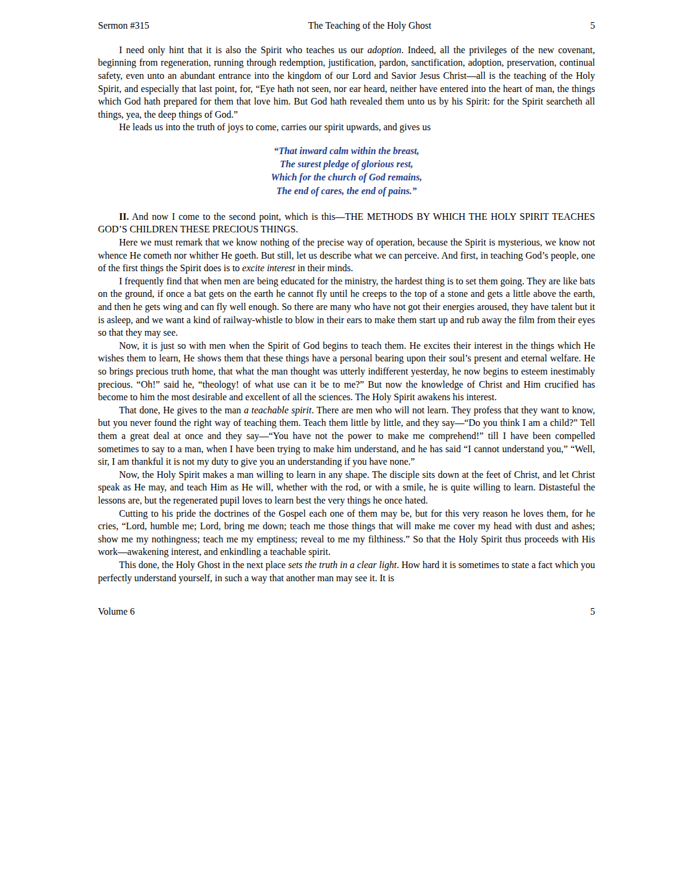Sermon #315
The Teaching of the Holy Ghost
5
I need only hint that it is also the Spirit who teaches us our adoption. Indeed, all the privileges of the new covenant, beginning from regeneration, running through redemption, justification, pardon, sanctification, adoption, preservation, continual safety, even unto an abundant entrance into the kingdom of our Lord and Savior Jesus Christ—all is the teaching of the Holy Spirit, and especially that last point, for, “Eye hath not seen, nor ear heard, neither have entered into the heart of man, the things which God hath prepared for them that love him. But God hath revealed them unto us by his Spirit: for the Spirit searcheth all things, yea, the deep things of God.”
He leads us into the truth of joys to come, carries our spirit upwards, and gives us
“That inward calm within the breast,
The surest pledge of glorious rest,
Which for the church of God remains,
The end of cares, the end of pains.”
II. And now I come to the second point, which is this—The methods by which the Holy Spirit teaches God’s children these precious things.
Here we must remark that we know nothing of the precise way of operation, because the Spirit is mysterious, we know not whence He cometh nor whither He goeth. But still, let us describe what we can perceive. And first, in teaching God’s people, one of the first things the Spirit does is to excite interest in their minds.
I frequently find that when men are being educated for the ministry, the hardest thing is to set them going. They are like bats on the ground, if once a bat gets on the earth he cannot fly until he creeps to the top of a stone and gets a little above the earth, and then he gets wing and can fly well enough. So there are many who have not got their energies aroused, they have talent but it is asleep, and we want a kind of railway-whistle to blow in their ears to make them start up and rub away the film from their eyes so that they may see.
Now, it is just so with men when the Spirit of God begins to teach them. He excites their interest in the things which He wishes them to learn, He shows them that these things have a personal bearing upon their soul’s present and eternal welfare. He so brings precious truth home, that what the man thought was utterly indifferent yesterday, he now begins to esteem inestimably precious. “Oh!” said he, “theology! of what use can it be to me?” But now the knowledge of Christ and Him crucified has become to him the most desirable and excellent of all the sciences. The Holy Spirit awakens his interest.
That done, He gives to the man a teachable spirit. There are men who will not learn. They profess that they want to know, but you never found the right way of teaching them. Teach them little by little, and they say—“Do you think I am a child?” Tell them a great deal at once and they say—“You have not the power to make me comprehend!” till I have been compelled sometimes to say to a man, when I have been trying to make him understand, and he has said “I cannot understand you,” “Well, sir, I am thankful it is not my duty to give you an understanding if you have none.”
Now, the Holy Spirit makes a man willing to learn in any shape. The disciple sits down at the feet of Christ, and let Christ speak as He may, and teach Him as He will, whether with the rod, or with a smile, he is quite willing to learn. Distasteful the lessons are, but the regenerated pupil loves to learn best the very things he once hated.
Cutting to his pride the doctrines of the Gospel each one of them may be, but for this very reason he loves them, for he cries, “Lord, humble me; Lord, bring me down; teach me those things that will make me cover my head with dust and ashes; show me my nothingness; teach me my emptiness; reveal to me my filthiness.” So that the Holy Spirit thus proceeds with His work—awakening interest, and enkindling a teachable spirit.
This done, the Holy Ghost in the next place sets the truth in a clear light. How hard it is sometimes to state a fact which you perfectly understand yourself, in such a way that another man may see it. It is
Volume 6
5